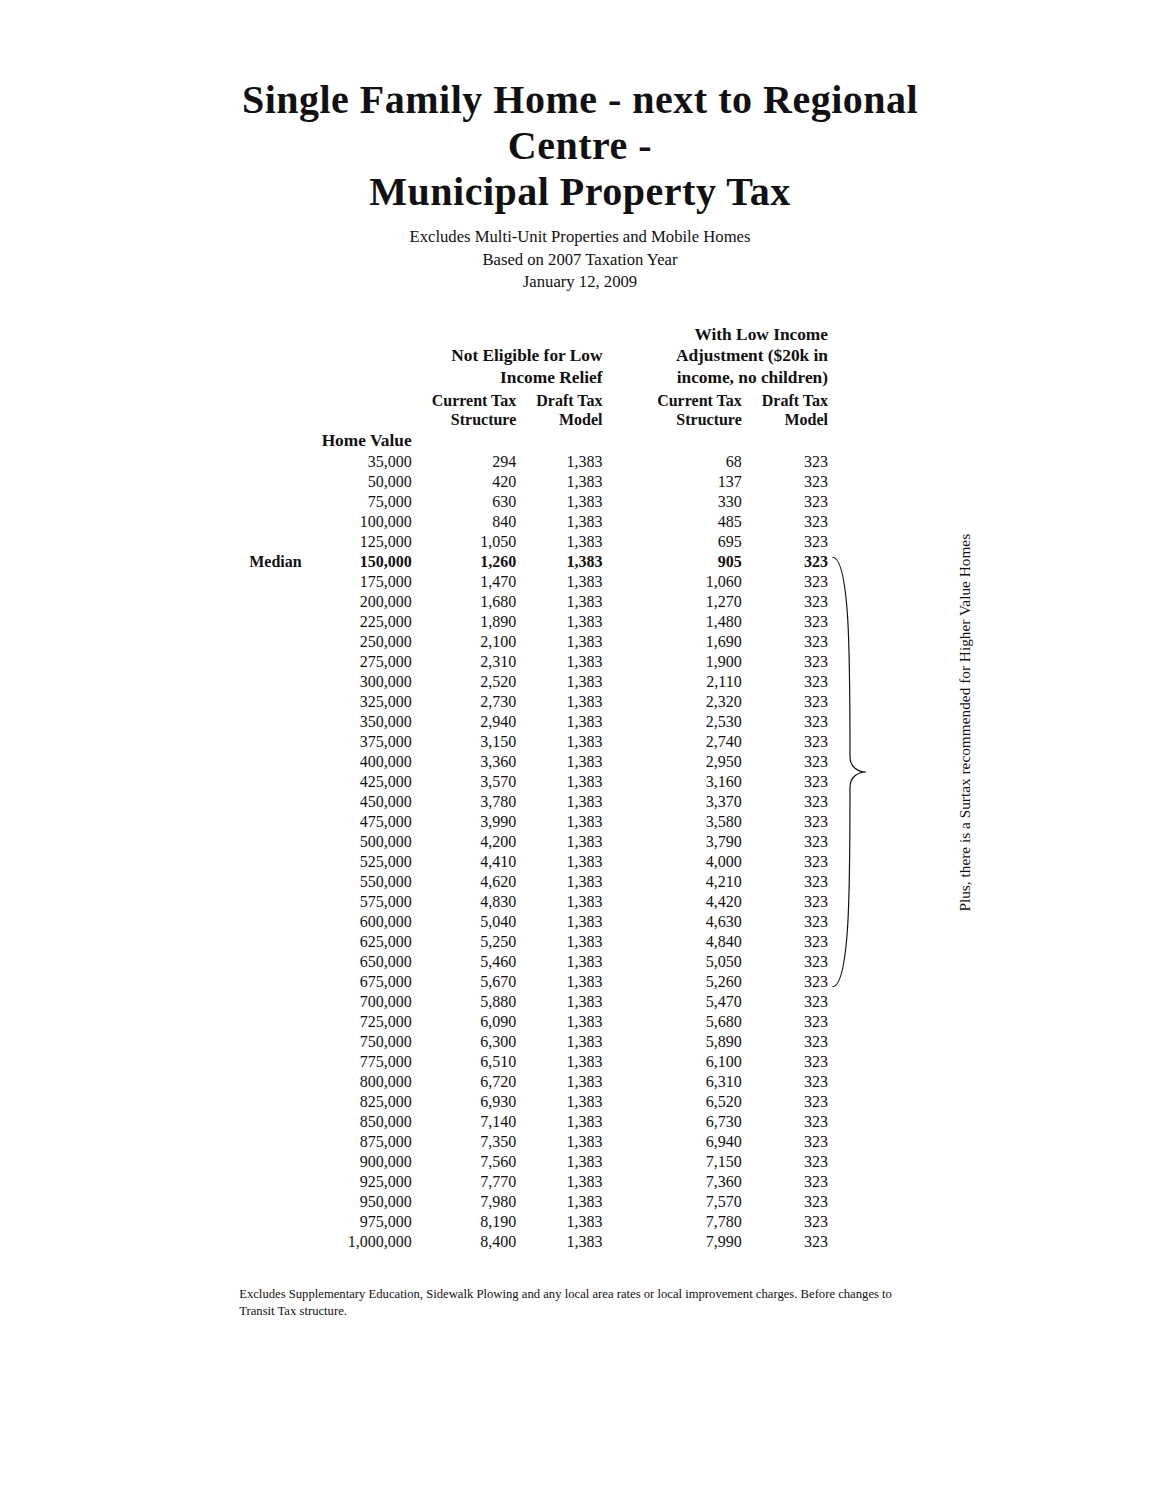Single Family Home - next to Regional Centre -
Municipal Property Tax
Excludes Multi-Unit Properties and Mobile Homes
Based on 2007 Taxation Year
January 12, 2009
| | | Not Eligible for Low Income Relief | | With Low Income Adjustment ($20k in income, no children) | |
| --- | --- | --- | --- | --- | --- |
| | | Current Tax Structure | Draft Tax Model | | Current Tax Structure | Draft Tax Model | |
| | Home Value | | | | | | |
| | 35,000 | 294 | 1,383 | | 68 | 323 | |
| | 50,000 | 420 | 1,383 | | 137 | 323 | |
| | 75,000 | 630 | 1,383 | | 330 | 323 | |
| | 100,000 | 840 | 1,383 | | 485 | 323 | |
| | 125,000 | 1,050 | 1,383 | | 695 | 323 | |
| Median | 150,000 | 1,260 | 1,383 | | 905 | 323 | |
| | 175,000 | 1,470 | 1,383 | | 1,060 | 323 | |
| | 200,000 | 1,680 | 1,383 | | 1,270 | 323 | |
| | 225,000 | 1,890 | 1,383 | | 1,480 | 323 | |
| | 250,000 | 2,100 | 1,383 | | 1,690 | 323 | |
| | 275,000 | 2,310 | 1,383 | | 1,900 | 323 | |
| | 300,000 | 2,520 | 1,383 | | 2,110 | 323 | |
| | 325,000 | 2,730 | 1,383 | | 2,320 | 323 | |
| | 350,000 | 2,940 | 1,383 | | 2,530 | 323 | |
| | 375,000 | 3,150 | 1,383 | | 2,740 | 323 | |
| | 400,000 | 3,360 | 1,383 | | 2,950 | 323 | |
| | 425,000 | 3,570 | 1,383 | | 3,160 | 323 | |
| | 450,000 | 3,780 | 1,383 | | 3,370 | 323 | |
| | 475,000 | 3,990 | 1,383 | | 3,580 | 323 | |
| | 500,000 | 4,200 | 1,383 | | 3,790 | 323 | |
| | 525,000 | 4,410 | 1,383 | | 4,000 | 323 | |
| | 550,000 | 4,620 | 1,383 | | 4,210 | 323 | |
| | 575,000 | 4,830 | 1,383 | | 4,420 | 323 | |
| | 600,000 | 5,040 | 1,383 | | 4,630 | 323 | |
| | 625,000 | 5,250 | 1,383 | | 4,840 | 323 | |
| | 650,000 | 5,460 | 1,383 | | 5,050 | 323 | |
| | 675,000 | 5,670 | 1,383 | | 5,260 | 323 | |
| | 700,000 | 5,880 | 1,383 | | 5,470 | 323 | |
| | 725,000 | 6,090 | 1,383 | | 5,680 | 323 | |
| | 750,000 | 6,300 | 1,383 | | 5,890 | 323 | |
| | 775,000 | 6,510 | 1,383 | | 6,100 | 323 | |
| | 800,000 | 6,720 | 1,383 | | 6,310 | 323 | |
| | 825,000 | 6,930 | 1,383 | | 6,520 | 323 | |
| | 850,000 | 7,140 | 1,383 | | 6,730 | 323 | |
| | 875,000 | 7,350 | 1,383 | | 6,940 | 323 | |
| | 900,000 | 7,560 | 1,383 | | 7,150 | 323 | |
| | 925,000 | 7,770 | 1,383 | | 7,360 | 323 | |
| | 950,000 | 7,980 | 1,383 | | 7,570 | 323 | |
| | 975,000 | 8,190 | 1,383 | | 7,780 | 323 | |
| | 1,000,000 | 8,400 | 1,383 | | 7,990 | 323 | |
Plus, there is a Surtax recommended for Higher Value Homes
Excludes Supplementary Education, Sidewalk Plowing and any local area rates or local improvement charges. Before changes to Transit Tax structure.